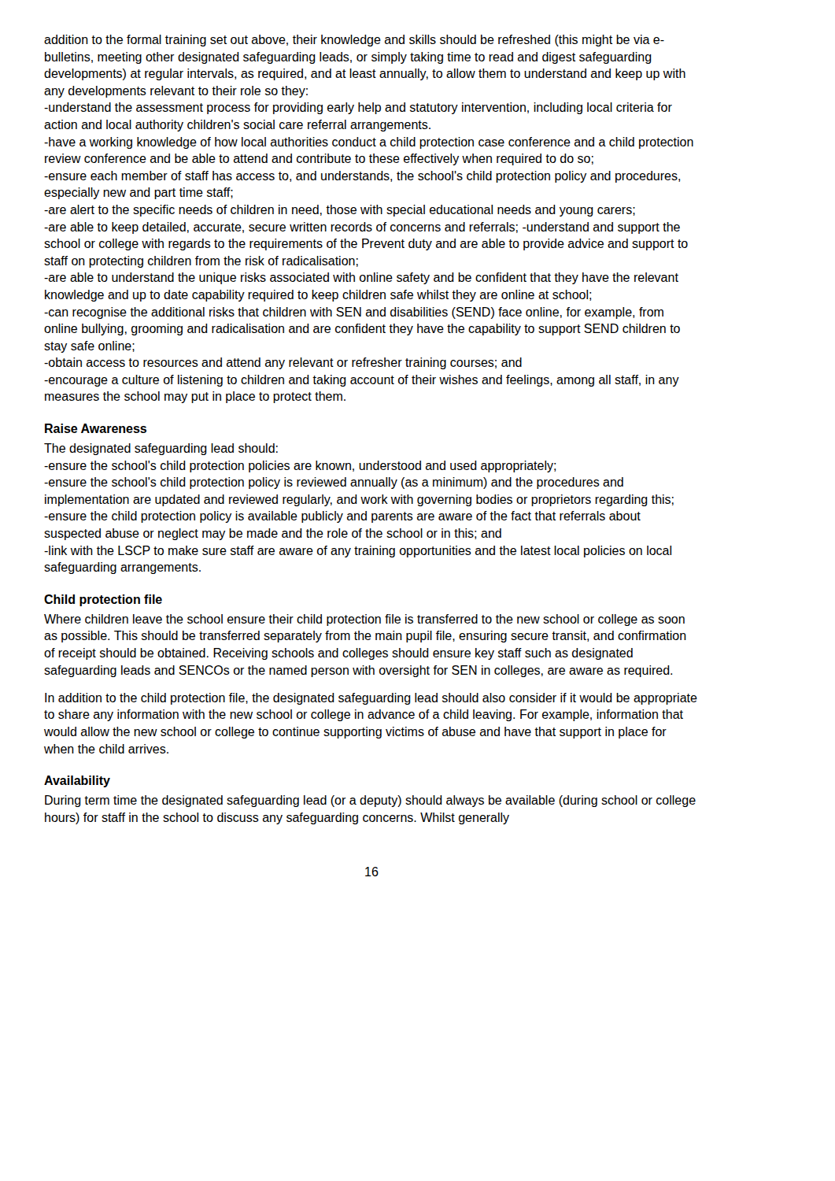addition to the formal training set out above, their knowledge and skills should be refreshed (this might be via e-bulletins, meeting other designated safeguarding leads, or simply taking time to read and digest safeguarding developments) at regular intervals, as required, and at least annually, to allow them to understand and keep up with any developments relevant to their role so they:
-understand the assessment process for providing early help and statutory intervention, including local criteria for action and local authority children's social care referral arrangements.
-have a working knowledge of how local authorities conduct a child protection case conference and a child protection review conference and be able to attend and contribute to these effectively when required to do so;
-ensure each member of staff has access to, and understands, the school's child protection policy and procedures, especially new and part time staff;
-are alert to the specific needs of children in need, those with special educational needs and young carers;
-are able to keep detailed, accurate, secure written records of concerns and referrals; -understand and support the school or college with regards to the requirements of the Prevent duty and are able to provide advice and support to staff on protecting children from the risk of radicalisation;
-are able to understand the unique risks associated with online safety and be confident that they have the relevant knowledge and up to date capability required to keep children safe whilst they are online at school;
-can recognise the additional risks that children with SEN and disabilities (SEND) face online, for example, from online bullying, grooming and radicalisation and are confident they have the capability to support SEND children to stay safe online;
-obtain access to resources and attend any relevant or refresher training courses; and
-encourage a culture of listening to children and taking account of their wishes and feelings, among all staff, in any measures the school may put in place to protect them.
Raise Awareness
The designated safeguarding lead should:
-ensure the school's child protection policies are known, understood and used appropriately;
-ensure the school's child protection policy is reviewed annually (as a minimum) and the procedures and implementation are updated and reviewed regularly, and work with governing bodies or proprietors regarding this;
-ensure the child protection policy is available publicly and parents are aware of the fact that referrals about suspected abuse or neglect may be made and the role of the school or in this; and
-link with the LSCP to make sure staff are aware of any training opportunities and the latest local policies on local safeguarding arrangements.
Child protection file
Where children leave the school ensure their child protection file is transferred to the new school or college as soon as possible. This should be transferred separately from the main pupil file, ensuring secure transit, and confirmation of receipt should be obtained. Receiving schools and colleges should ensure key staff such as designated safeguarding leads and SENCOs or the named person with oversight for SEN in colleges, are aware as required.
In addition to the child protection file, the designated safeguarding lead should also consider if it would be appropriate to share any information with the new school or college in advance of a child leaving. For example, information that would allow the new school or college to continue supporting victims of abuse and have that support in place for when the child arrives.
Availability
During term time the designated safeguarding lead (or a deputy) should always be available (during school or college hours) for staff in the school to discuss any safeguarding concerns. Whilst generally
16